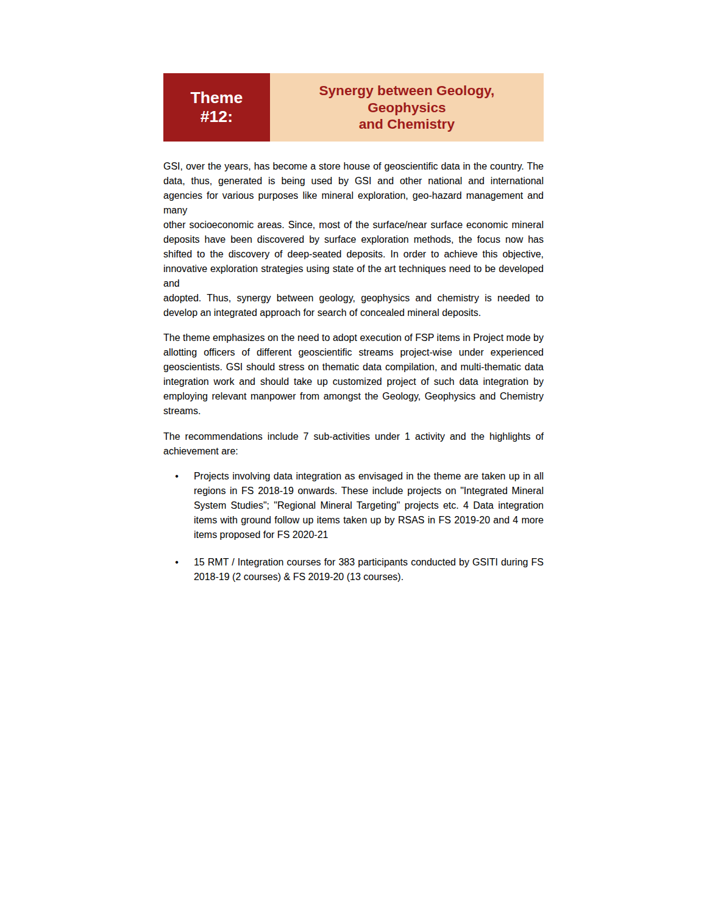Theme
#12:
Synergy between Geology, Geophysics
and Chemistry
GSI, over the years, has become a store house of geoscientific data in the country. The data, thus, generated is being used by GSI and other national and international agencies for various purposes like mineral exploration, geo-hazard management and many
other socioeconomic areas. Since, most of the surface/near surface economic mineral deposits have been discovered by surface exploration methods, the focus now has shifted to the discovery of deep-seated deposits. In order to achieve this objective, innovative exploration strategies using state of the art techniques need to be developed and
adopted. Thus, synergy between geology, geophysics and chemistry is needed to develop an integrated approach for search of concealed mineral deposits.
The theme emphasizes on the need to adopt execution of FSP items in Project mode by allotting officers of different geoscientific streams project-wise under experienced geoscientists. GSI should stress on thematic data compilation, and multi-thematic data integration work and should take up customized project of such data integration by employing relevant manpower from amongst the Geology, Geophysics and Chemistry streams.
The recommendations include 7 sub-activities under 1 activity and the highlights of achievement are:
Projects involving data integration as envisaged in the theme are taken up in all regions in FS 2018-19 onwards. These include projects on "Integrated Mineral System Studies"; "Regional Mineral Targeting" projects etc. 4 Data integration items with ground follow up items taken up by RSAS in FS 2019-20 and 4 more items proposed for FS 2020-21
15 RMT / Integration courses for 383 participants conducted by GSITI during FS 2018-19 (2 courses) & FS 2019-20 (13 courses).